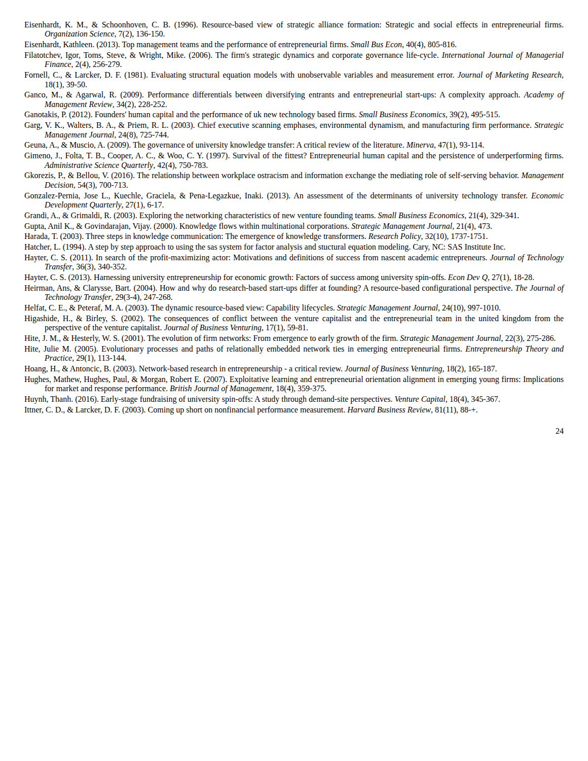Eisenhardt, K. M., & Schoonhoven, C. B. (1996). Resource-based view of strategic alliance formation: Strategic and social effects in entrepreneurial firms. Organization Science, 7(2), 136-150.
Eisenhardt, Kathleen. (2013). Top management teams and the performance of entrepreneurial firms. Small Bus Econ, 40(4), 805-816.
Filatotchev, Igor, Toms, Steve, & Wright, Mike. (2006). The firm's strategic dynamics and corporate governance life-cycle. International Journal of Managerial Finance, 2(4), 256-279.
Fornell, C., & Larcker, D. F. (1981). Evaluating structural equation models with unobservable variables and measurement error. Journal of Marketing Research, 18(1), 39-50.
Ganco, M., & Agarwal, R. (2009). Performance differentials between diversifying entrants and entrepreneurial start-ups: A complexity approach. Academy of Management Review, 34(2), 228-252.
Ganotakis, P. (2012). Founders' human capital and the performance of uk new technology based firms. Small Business Economics, 39(2), 495-515.
Garg, V. K., Walters, B. A., & Priem, R. L. (2003). Chief executive scanning emphases, environmental dynamism, and manufacturing firm performance. Strategic Management Journal, 24(8), 725-744.
Geuna, A., & Muscio, A. (2009). The governance of university knowledge transfer: A critical review of the literature. Minerva, 47(1), 93-114.
Gimeno, J., Folta, T. B., Cooper, A. C., & Woo, C. Y. (1997). Survival of the fittest? Entrepreneurial human capital and the persistence of underperforming firms. Administrative Science Quarterly, 42(4), 750-783.
Gkorezis, P., & Bellou, V. (2016). The relationship between workplace ostracism and information exchange the mediating role of self-serving behavior. Management Decision, 54(3), 700-713.
Gonzalez-Pernia, Jose L., Kuechle, Graciela, & Pena-Legazkue, Inaki. (2013). An assessment of the determinants of university technology transfer. Economic Development Quarterly, 27(1), 6-17.
Grandi, A., & Grimaldi, R. (2003). Exploring the networking characteristics of new venture founding teams. Small Business Economics, 21(4), 329-341.
Gupta, Anil K., & Govindarajan, Vijay. (2000). Knowledge flows within multinational corporations. Strategic Management Journal, 21(4), 473.
Harada, T. (2003). Three steps in knowledge communication: The emergence of knowledge transformers. Research Policy, 32(10), 1737-1751.
Hatcher, L. (1994). A step by step approach to using the sas system for factor analysis and stuctural equation modeling. Cary, NC: SAS Institute Inc.
Hayter, C. S. (2011). In search of the profit-maximizing actor: Motivations and definitions of success from nascent academic entrepreneurs. Journal of Technology Transfer, 36(3), 340-352.
Hayter, C. S. (2013). Harnessing university entrepreneurship for economic growth: Factors of success among university spin-offs. Econ Dev Q, 27(1), 18-28.
Heirman, Ans, & Clarysse, Bart. (2004). How and why do research-based start-ups differ at founding? A resource-based configurational perspective. The Journal of Technology Transfer, 29(3-4), 247-268.
Helfat, C. E., & Peteraf, M. A. (2003). The dynamic resource-based view: Capability lifecycles. Strategic Management Journal, 24(10), 997-1010.
Higashide, H., & Birley, S. (2002). The consequences of conflict between the venture capitalist and the entrepreneurial team in the united kingdom from the perspective of the venture capitalist. Journal of Business Venturing, 17(1), 59-81.
Hite, J. M., & Hesterly, W. S. (2001). The evolution of firm networks: From emergence to early growth of the firm. Strategic Management Journal, 22(3), 275-286.
Hite, Julie M. (2005). Evolutionary processes and paths of relationally embedded network ties in emerging entrepreneurial firms. Entrepreneurship Theory and Practice, 29(1), 113-144.
Hoang, H., & Antoncic, B. (2003). Network-based research in entrepreneurship - a critical review. Journal of Business Venturing, 18(2), 165-187.
Hughes, Mathew, Hughes, Paul, & Morgan, Robert E. (2007). Exploitative learning and entrepreneurial orientation alignment in emerging young firms: Implications for market and response performance. British Journal of Management, 18(4), 359-375.
Huynh, Thanh. (2016). Early-stage fundraising of university spin-offs: A study through demand-site perspectives. Venture Capital, 18(4), 345-367.
Ittner, C. D., & Larcker, D. F. (2003). Coming up short on nonfinancial performance measurement. Harvard Business Review, 81(11), 88-+.
24